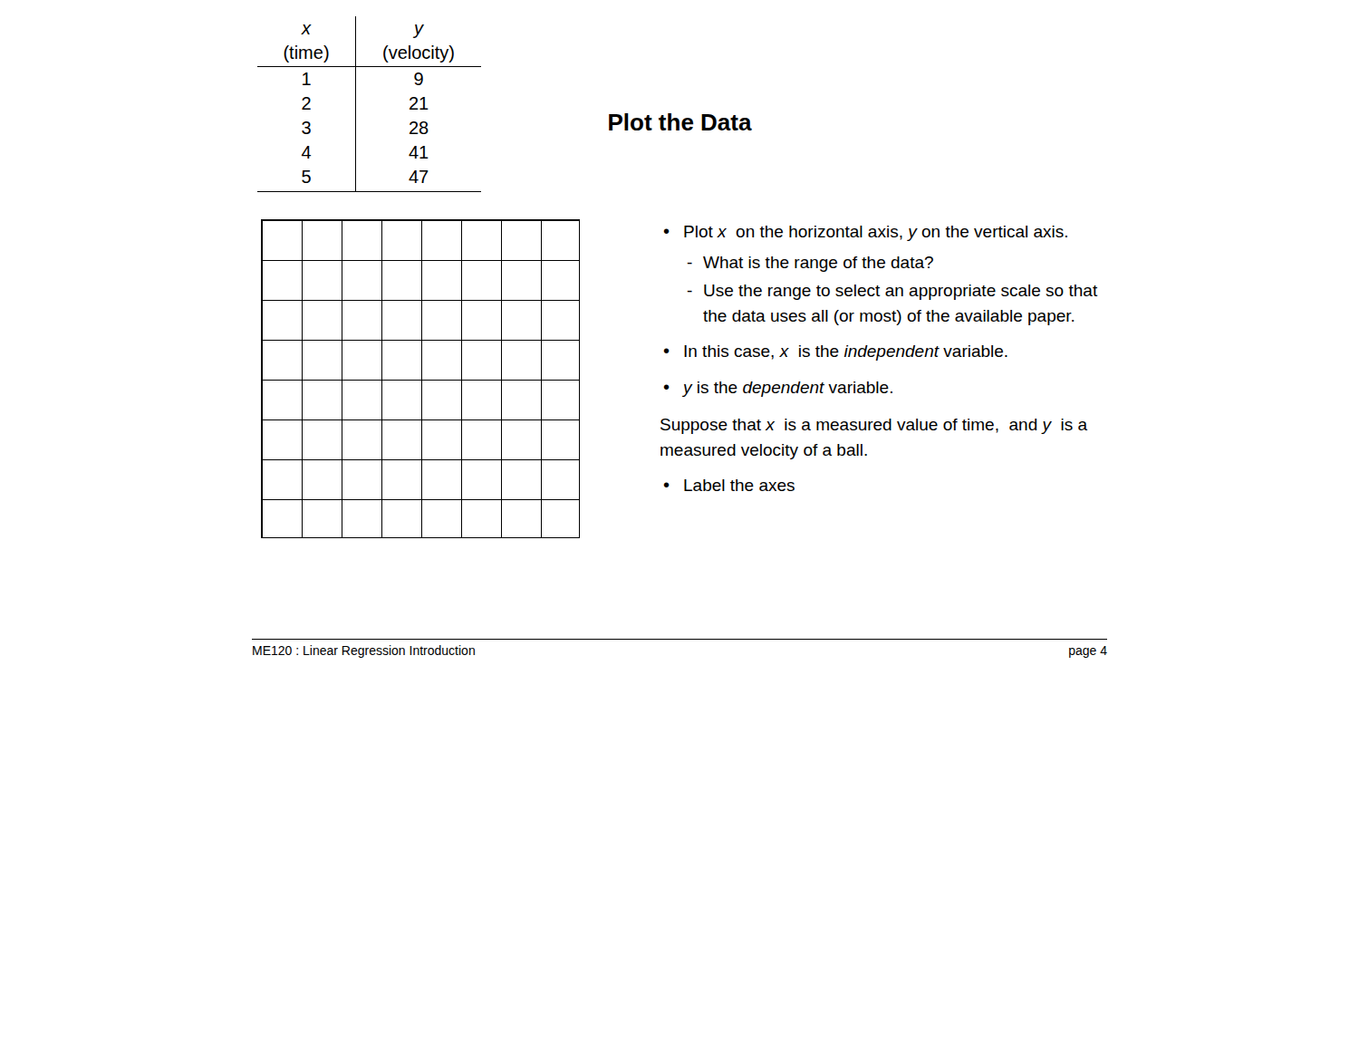| x | y |
| --- | --- |
| (time) | (velocity) |
| 1 | 9 |
| 2 | 21 |
| 3 | 28 |
| 4 | 41 |
| 5 | 47 |
Plot the Data
Plot x on the horizontal axis, y on the vertical axis.
What is the range of the data?
Use the range to select an appropriate scale so that the data uses all (or most) of the available paper.
In this case, x is the independent variable.
y is the dependent variable.
Suppose that x is a measured value of time, and y is a measured velocity of a ball.
Label the axes
ME120 : Linear Regression Introduction page 4